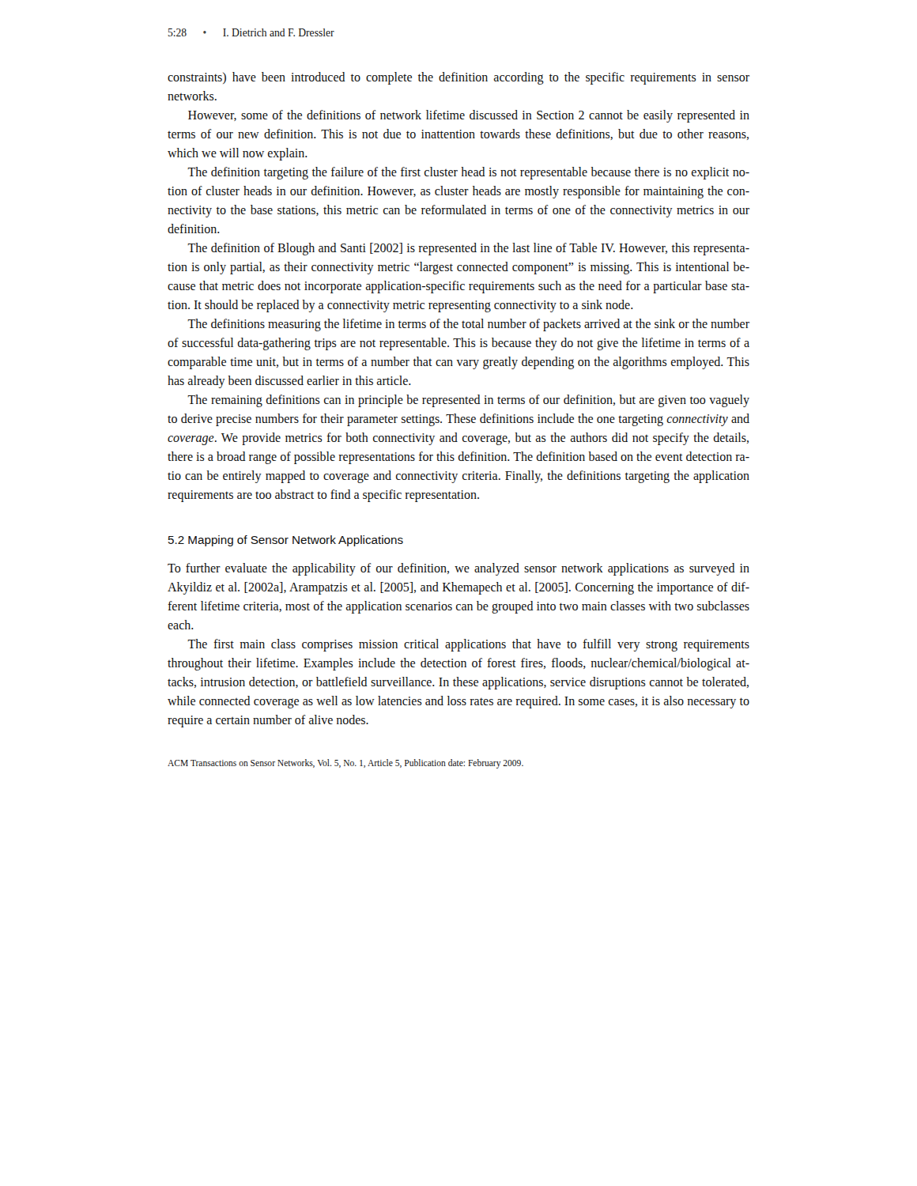5:28 • I. Dietrich and F. Dressler
constraints) have been introduced to complete the definition according to the specific requirements in sensor networks.
However, some of the definitions of network lifetime discussed in Section 2 cannot be easily represented in terms of our new definition. This is not due to inattention towards these definitions, but due to other reasons, which we will now explain.
The definition targeting the failure of the first cluster head is not representable because there is no explicit notion of cluster heads in our definition. However, as cluster heads are mostly responsible for maintaining the connectivity to the base stations, this metric can be reformulated in terms of one of the connectivity metrics in our definition.
The definition of Blough and Santi [2002] is represented in the last line of Table IV. However, this representation is only partial, as their connectivity metric “largest connected component” is missing. This is intentional because that metric does not incorporate application-specific requirements such as the need for a particular base station. It should be replaced by a connectivity metric representing connectivity to a sink node.
The definitions measuring the lifetime in terms of the total number of packets arrived at the sink or the number of successful data-gathering trips are not representable. This is because they do not give the lifetime in terms of a comparable time unit, but in terms of a number that can vary greatly depending on the algorithms employed. This has already been discussed earlier in this article.
The remaining definitions can in principle be represented in terms of our definition, but are given too vaguely to derive precise numbers for their parameter settings. These definitions include the one targeting connectivity and coverage. We provide metrics for both connectivity and coverage, but as the authors did not specify the details, there is a broad range of possible representations for this definition. The definition based on the event detection ratio can be entirely mapped to coverage and connectivity criteria. Finally, the definitions targeting the application requirements are too abstract to find a specific representation.
5.2 Mapping of Sensor Network Applications
To further evaluate the applicability of our definition, we analyzed sensor network applications as surveyed in Akyildiz et al. [2002a], Arampatzis et al. [2005], and Khemapech et al. [2005]. Concerning the importance of different lifetime criteria, most of the application scenarios can be grouped into two main classes with two subclasses each.
The first main class comprises mission critical applications that have to fulfill very strong requirements throughout their lifetime. Examples include the detection of forest fires, floods, nuclear/chemical/biological attacks, intrusion detection, or battlefield surveillance. In these applications, service disruptions cannot be tolerated, while connected coverage as well as low latencies and loss rates are required. In some cases, it is also necessary to require a certain number of alive nodes.
ACM Transactions on Sensor Networks, Vol. 5, No. 1, Article 5, Publication date: February 2009.